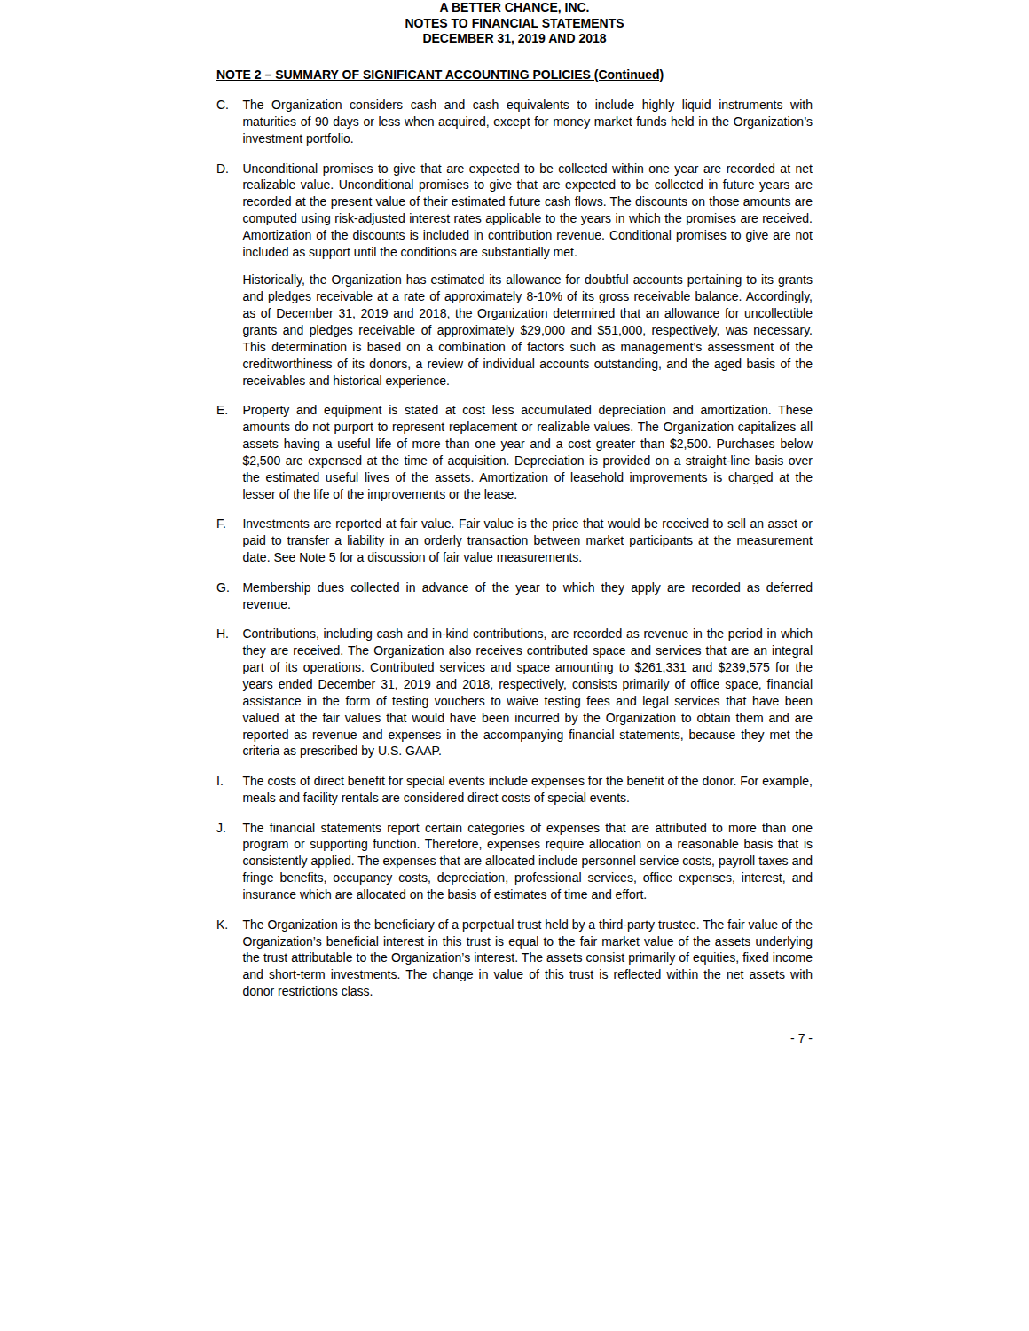A BETTER CHANCE, INC.
NOTES TO FINANCIAL STATEMENTS
DECEMBER 31, 2019 AND 2018
NOTE 2 – SUMMARY OF SIGNIFICANT ACCOUNTING POLICIES (Continued)
C. The Organization considers cash and cash equivalents to include highly liquid instruments with maturities of 90 days or less when acquired, except for money market funds held in the Organization’s investment portfolio.
D. Unconditional promises to give that are expected to be collected within one year are recorded at net realizable value. Unconditional promises to give that are expected to be collected in future years are recorded at the present value of their estimated future cash flows. The discounts on those amounts are computed using risk-adjusted interest rates applicable to the years in which the promises are received. Amortization of the discounts is included in contribution revenue. Conditional promises to give are not included as support until the conditions are substantially met.
Historically, the Organization has estimated its allowance for doubtful accounts pertaining to its grants and pledges receivable at a rate of approximately 8-10% of its gross receivable balance. Accordingly, as of December 31, 2019 and 2018, the Organization determined that an allowance for uncollectible grants and pledges receivable of approximately $29,000 and $51,000, respectively, was necessary. This determination is based on a combination of factors such as management’s assessment of the creditworthiness of its donors, a review of individual accounts outstanding, and the aged basis of the receivables and historical experience.
E. Property and equipment is stated at cost less accumulated depreciation and amortization. These amounts do not purport to represent replacement or realizable values. The Organization capitalizes all assets having a useful life of more than one year and a cost greater than $2,500. Purchases below $2,500 are expensed at the time of acquisition. Depreciation is provided on a straight-line basis over the estimated useful lives of the assets. Amortization of leasehold improvements is charged at the lesser of the life of the improvements or the lease.
F. Investments are reported at fair value. Fair value is the price that would be received to sell an asset or paid to transfer a liability in an orderly transaction between market participants at the measurement date. See Note 5 for a discussion of fair value measurements.
G. Membership dues collected in advance of the year to which they apply are recorded as deferred revenue.
H. Contributions, including cash and in-kind contributions, are recorded as revenue in the period in which they are received. The Organization also receives contributed space and services that are an integral part of its operations. Contributed services and space amounting to $261,331 and $239,575 for the years ended December 31, 2019 and 2018, respectively, consists primarily of office space, financial assistance in the form of testing vouchers to waive testing fees and legal services that have been valued at the fair values that would have been incurred by the Organization to obtain them and are reported as revenue and expenses in the accompanying financial statements, because they met the criteria as prescribed by U.S. GAAP.
I. The costs of direct benefit for special events include expenses for the benefit of the donor. For example, meals and facility rentals are considered direct costs of special events.
J. The financial statements report certain categories of expenses that are attributed to more than one program or supporting function. Therefore, expenses require allocation on a reasonable basis that is consistently applied. The expenses that are allocated include personnel service costs, payroll taxes and fringe benefits, occupancy costs, depreciation, professional services, office expenses, interest, and insurance which are allocated on the basis of estimates of time and effort.
K. The Organization is the beneficiary of a perpetual trust held by a third-party trustee. The fair value of the Organization’s beneficial interest in this trust is equal to the fair market value of the assets underlying the trust attributable to the Organization’s interest. The assets consist primarily of equities, fixed income and short-term investments. The change in value of this trust is reflected within the net assets with donor restrictions class.
- 7 -